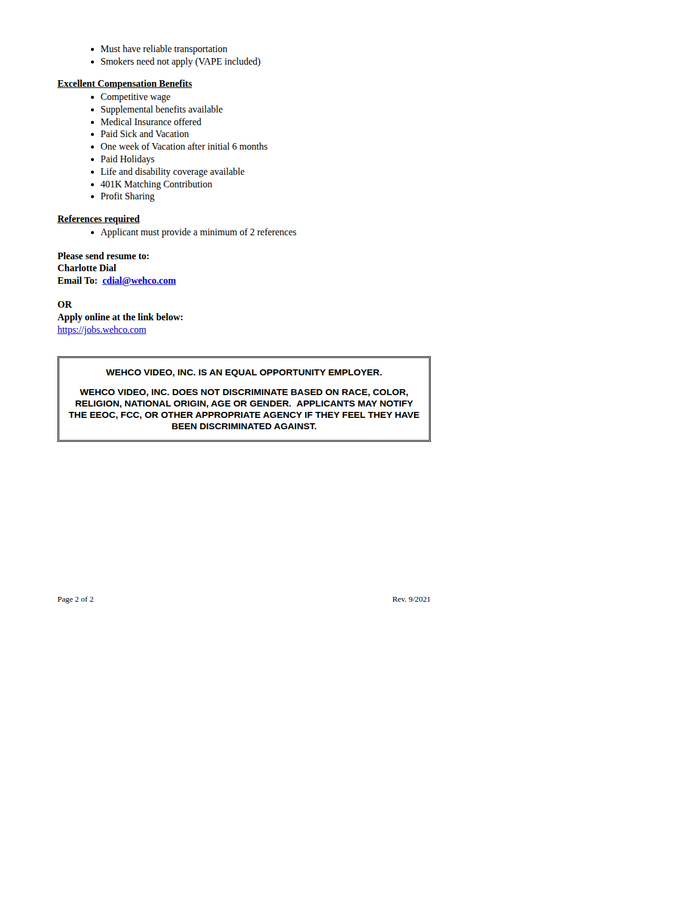Must have reliable transportation
Smokers need not apply (VAPE included)
Excellent Compensation Benefits
Competitive wage
Supplemental benefits available
Medical Insurance offered
Paid Sick and Vacation
One week of Vacation after initial 6 months
Paid Holidays
Life and disability coverage available
401K Matching Contribution
Profit Sharing
References required
Applicant must provide a minimum of 2 references
Please send resume to:
Charlotte Dial
Email To: cdial@wehco.com
OR
Apply online at the link below:
https://jobs.wehco.com
WEHCO VIDEO, INC. IS AN EQUAL OPPORTUNITY EMPLOYER.
WEHCO VIDEO, INC. DOES NOT DISCRIMINATE BASED ON RACE, COLOR, RELIGION, NATIONAL ORIGIN, AGE OR GENDER. APPLICANTS MAY NOTIFY THE EEOC, FCC, OR OTHER APPROPRIATE AGENCY IF THEY FEEL THEY HAVE BEEN DISCRIMINATED AGAINST.
Page 2 of 2 Rev. 9/2021